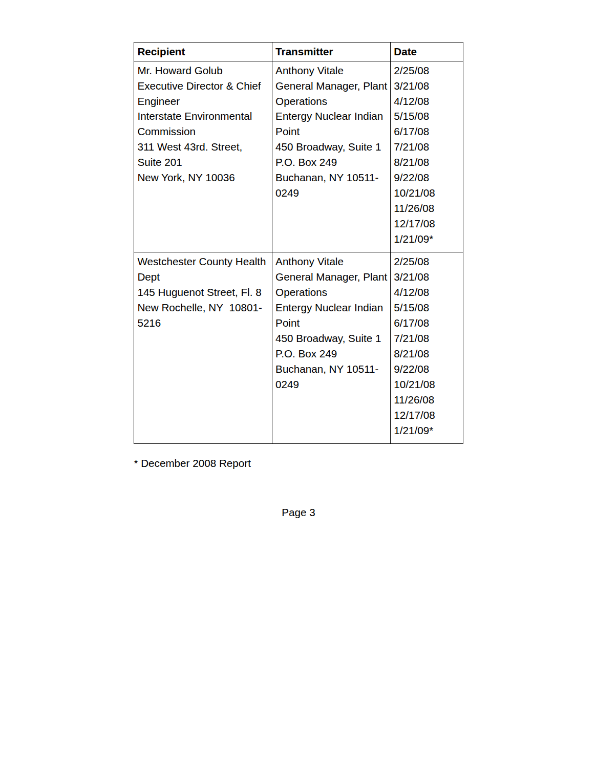| Recipient | Transmitter | Date |
| --- | --- | --- |
| Mr. Howard Golub Executive Director & Chief Engineer Interstate Environmental Commission 311 West 43rd. Street, Suite 201 New York, NY 10036 | Anthony Vitale General Manager, Plant Operations Entergy Nuclear Indian Point 450 Broadway, Suite 1 P.O. Box 249 Buchanan, NY 10511-0249 | 2/25/08 3/21/08 4/12/08 5/15/08 6/17/08 7/21/08 8/21/08 9/22/08 10/21/08 11/26/08 12/17/08 1/21/09* |
| Westchester County Health Dept 145 Huguenot Street, Fl. 8 New Rochelle, NY 10801-5216 | Anthony Vitale General Manager, Plant Operations Entergy Nuclear Indian Point 450 Broadway, Suite 1 P.O. Box 249 Buchanan, NY 10511-0249 | 2/25/08 3/21/08 4/12/08 5/15/08 6/17/08 7/21/08 8/21/08 9/22/08 10/21/08 11/26/08 12/17/08 1/21/09* |
* December 2008 Report
Page 3